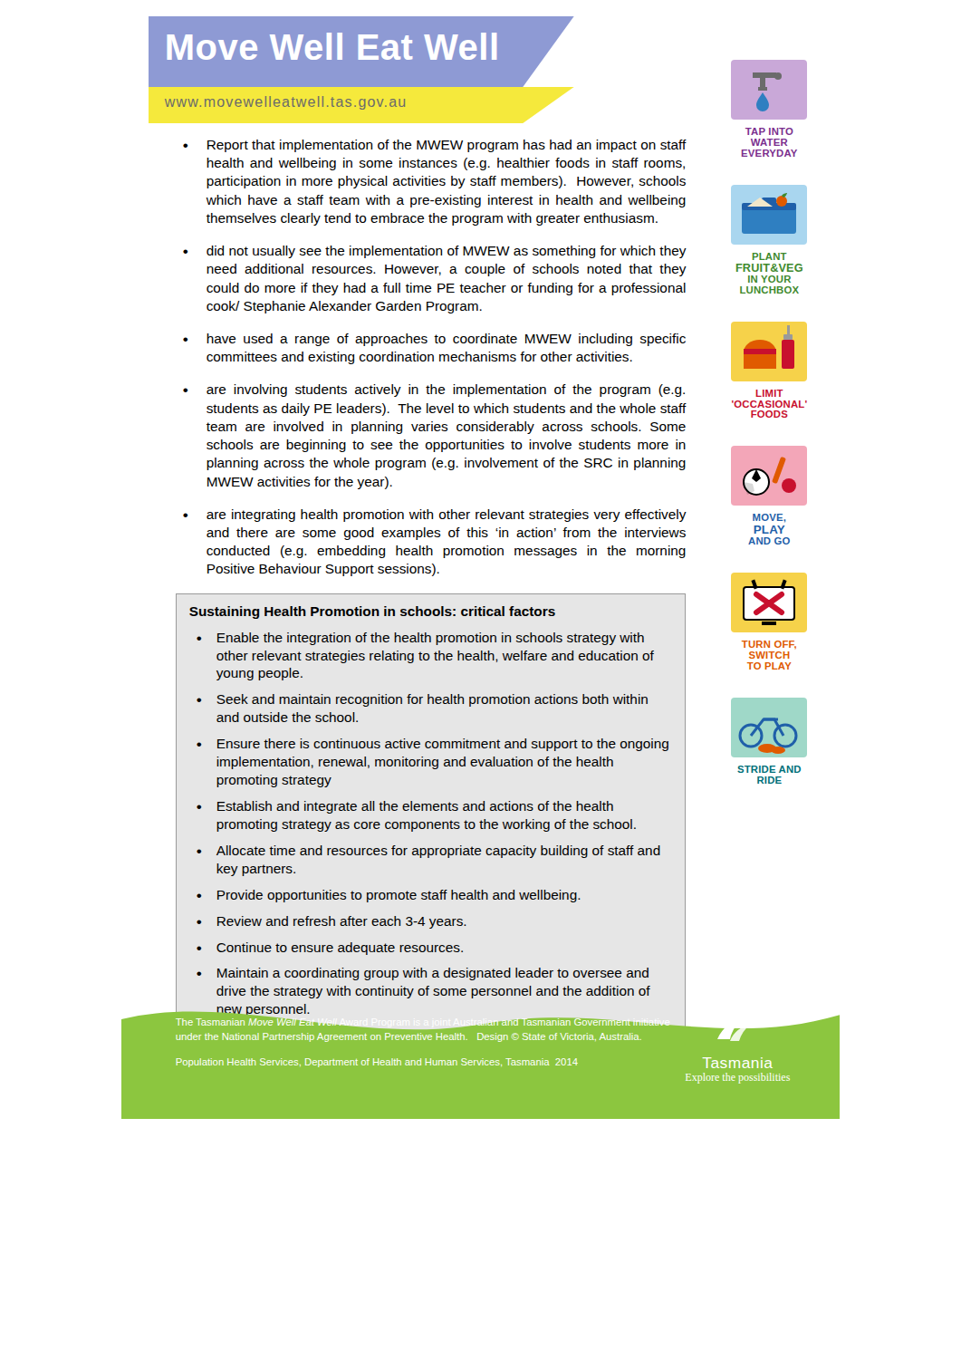Move Well Eat Well
www.movewelleatwell.tas.gov.au
TAP INTO
WATER
EVERYDAY
PLANT
FRUIT&VEG
IN YOUR
LUNCHBOX
LIMIT
'OCCASIONAL'
FOODS
MOVE,
PLAY
AND GO
TURN OFF,
SWITCH
TO PLAY
STRIDE AND
RIDE
Report that implementation of the MWEW program has had an impact on staff health and wellbeing in some instances (e.g. healthier foods in staff rooms, participation in more physical activities by staff members). However, schools which have a staff team with a pre-existing interest in health and wellbeing themselves clearly tend to embrace the program with greater enthusiasm.
did not usually see the implementation of MWEW as something for which they need additional resources. However, a couple of schools noted that they could do more if they had a full time PE teacher or funding for a professional cook/ Stephanie Alexander Garden Program.
have used a range of approaches to coordinate MWEW including specific committees and existing coordination mechanisms for other activities.
are involving students actively in the implementation of the program (e.g. students as daily PE leaders). The level to which students and the whole staff team are involved in planning varies considerably across schools. Some schools are beginning to see the opportunities to involve students more in planning across the whole program (e.g. involvement of the SRC in planning MWEW activities for the year).
are integrating health promotion with other relevant strategies very effectively and there are some good examples of this ‘in action’ from the interviews conducted (e.g. embedding health promotion messages in the morning Positive Behaviour Support sessions).
Sustaining Health Promotion in schools: critical factors
Enable the integration of the health promotion in schools strategy with other relevant strategies relating to the health, welfare and education of young people.
Seek and maintain recognition for health promotion actions both within and outside the school.
Ensure there is continuous active commitment and support to the ongoing implementation, renewal, monitoring and evaluation of the health promoting strategy
Establish and integrate all the elements and actions of the health promoting strategy as core components to the working of the school.
Allocate time and resources for appropriate capacity building of staff and key partners.
Provide opportunities to promote staff health and wellbeing.
Review and refresh after each 3-4 years.
Continue to ensure adequate resources.
Maintain a coordinating group with a designated leader to oversee and drive the strategy with continuity of some personnel and the addition of new personnel.
Ensure that most of the new and ongoing initiatives involve most of the staff and students in consultation and implementation.
Source: International Union for Health Promotion and Education www.iuhpe.org
The Tasmanian Move Well Eat Well Award Program is a joint Australian and Tasmanian Government initiative under the National Partnership Agreement on Preventive Health. Design © State of Victoria, Australia.
Population Health Services, Department of Health and Human Services, Tasmania 2014
Tasmania
Explore the possibilities